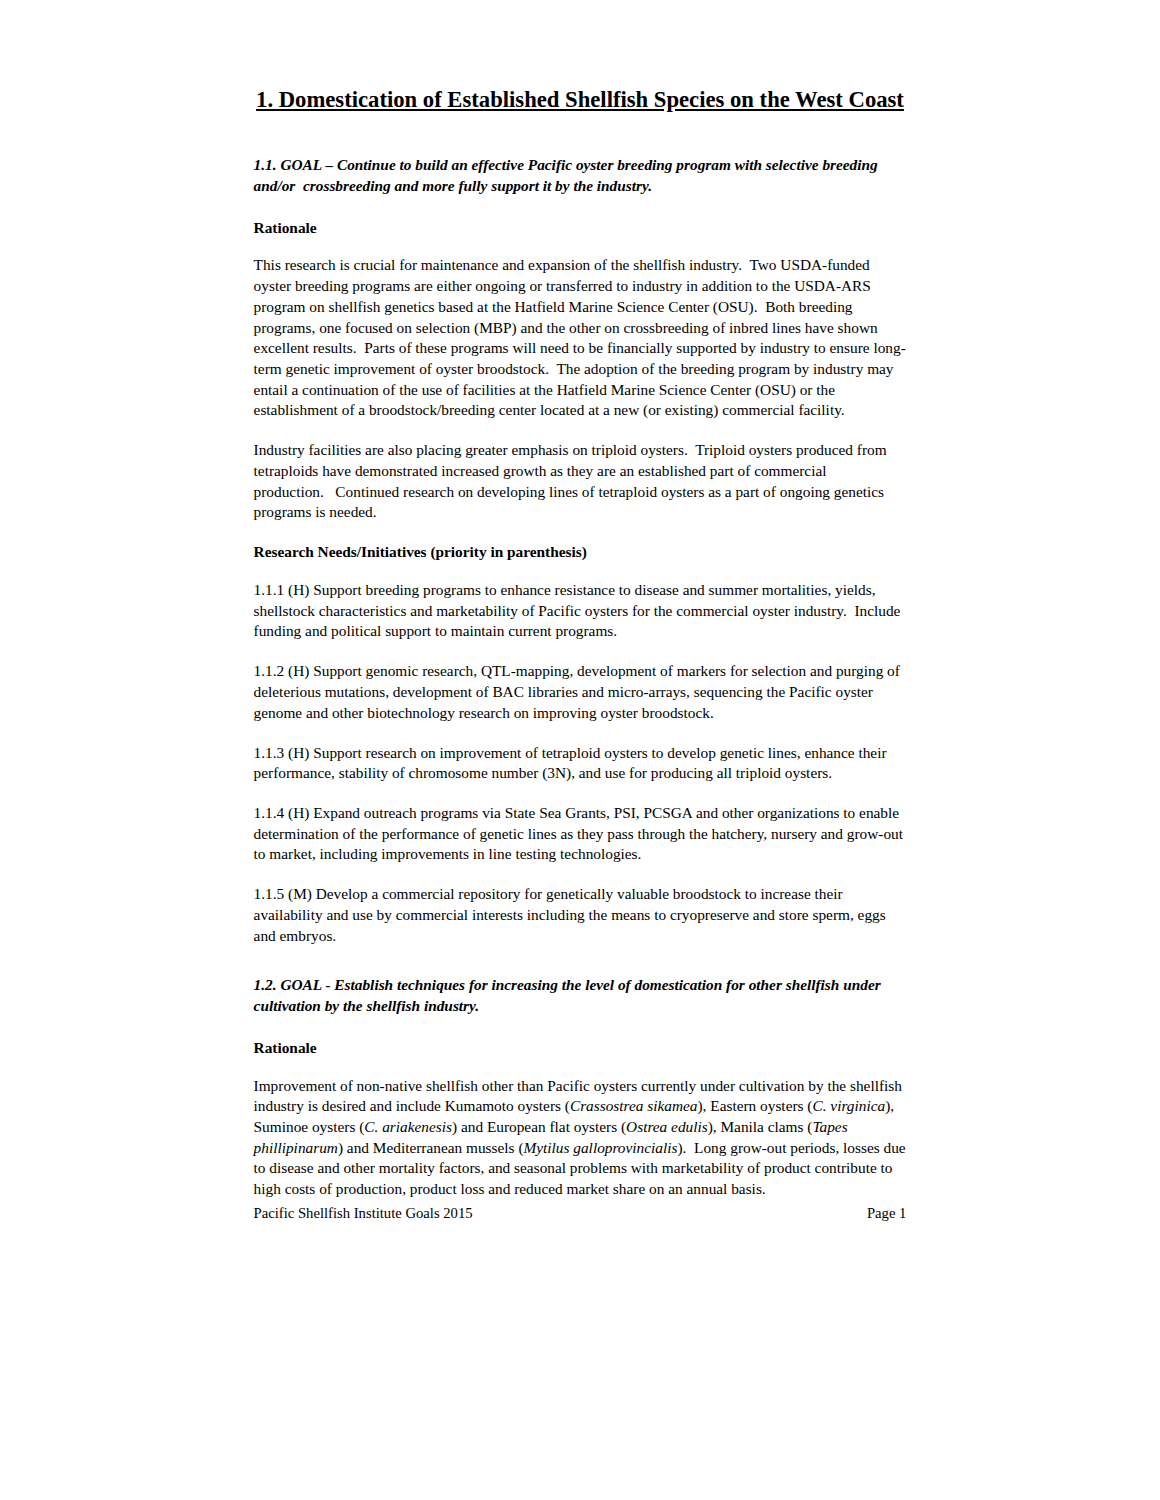1. Domestication of Established Shellfish Species on the West Coast
1.1. GOAL – Continue to build an effective Pacific oyster breeding program with selective breeding and/or crossbreeding and more fully support it by the industry.
Rationale
This research is crucial for maintenance and expansion of the shellfish industry. Two USDA-funded oyster breeding programs are either ongoing or transferred to industry in addition to the USDA-ARS program on shellfish genetics based at the Hatfield Marine Science Center (OSU). Both breeding programs, one focused on selection (MBP) and the other on crossbreeding of inbred lines have shown excellent results. Parts of these programs will need to be financially supported by industry to ensure long-term genetic improvement of oyster broodstock. The adoption of the breeding program by industry may entail a continuation of the use of facilities at the Hatfield Marine Science Center (OSU) or the establishment of a broodstock/breeding center located at a new (or existing) commercial facility.
Industry facilities are also placing greater emphasis on triploid oysters. Triploid oysters produced from tetraploids have demonstrated increased growth as they are an established part of commercial production. Continued research on developing lines of tetraploid oysters as a part of ongoing genetics programs is needed.
Research Needs/Initiatives (priority in parenthesis)
1.1.1 (H) Support breeding programs to enhance resistance to disease and summer mortalities, yields, shellstock characteristics and marketability of Pacific oysters for the commercial oyster industry. Include funding and political support to maintain current programs.
1.1.2 (H) Support genomic research, QTL-mapping, development of markers for selection and purging of deleterious mutations, development of BAC libraries and micro-arrays, sequencing the Pacific oyster genome and other biotechnology research on improving oyster broodstock.
1.1.3 (H) Support research on improvement of tetraploid oysters to develop genetic lines, enhance their performance, stability of chromosome number (3N), and use for producing all triploid oysters.
1.1.4 (H) Expand outreach programs via State Sea Grants, PSI, PCSGA and other organizations to enable determination of the performance of genetic lines as they pass through the hatchery, nursery and grow-out to market, including improvements in line testing technologies.
1.1.5 (M) Develop a commercial repository for genetically valuable broodstock to increase their availability and use by commercial interests including the means to cryopreserve and store sperm, eggs and embryos.
1.2. GOAL - Establish techniques for increasing the level of domestication for other shellfish under cultivation by the shellfish industry.
Rationale
Improvement of non-native shellfish other than Pacific oysters currently under cultivation by the shellfish industry is desired and include Kumamoto oysters (Crassostrea sikamea), Eastern oysters (C. virginica), Suminoe oysters (C. ariakenesis) and European flat oysters (Ostrea edulis), Manila clams (Tapes phillipinarum) and Mediterranean mussels (Mytilus galloprovincialis). Long grow-out periods, losses due to disease and other mortality factors, and seasonal problems with marketability of product contribute to high costs of production, product loss and reduced market share on an annual basis.
Pacific Shellfish Institute Goals 2015 Page 1